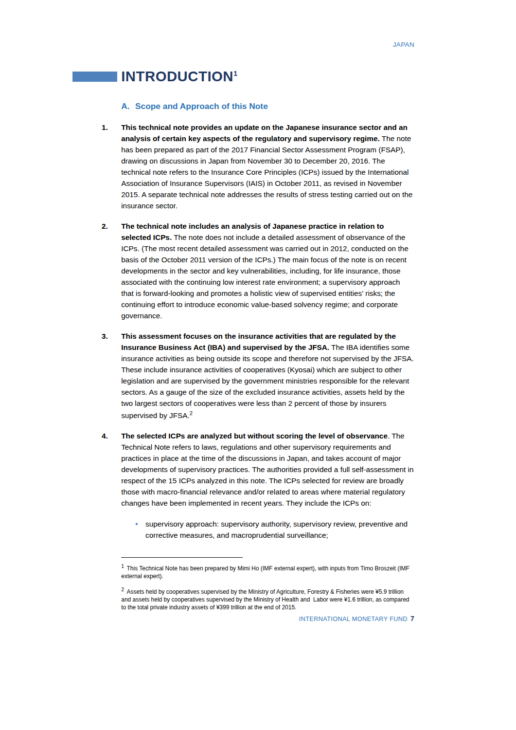JAPAN
INTRODUCTION1
A. Scope and Approach of this Note
1. This technical note provides an update on the Japanese insurance sector and an analysis of certain key aspects of the regulatory and supervisory regime. The note has been prepared as part of the 2017 Financial Sector Assessment Program (FSAP), drawing on discussions in Japan from November 30 to December 20, 2016. The technical note refers to the Insurance Core Principles (ICPs) issued by the International Association of Insurance Supervisors (IAIS) in October 2011, as revised in November 2015. A separate technical note addresses the results of stress testing carried out on the insurance sector.
2. The technical note includes an analysis of Japanese practice in relation to selected ICPs. The note does not include a detailed assessment of observance of the ICPs. (The most recent detailed assessment was carried out in 2012, conducted on the basis of the October 2011 version of the ICPs.) The main focus of the note is on recent developments in the sector and key vulnerabilities, including, for life insurance, those associated with the continuing low interest rate environment; a supervisory approach that is forward-looking and promotes a holistic view of supervised entities’ risks; the continuing effort to introduce economic value-based solvency regime; and corporate governance.
3. This assessment focuses on the insurance activities that are regulated by the Insurance Business Act (IBA) and supervised by the JFSA. The IBA identifies some insurance activities as being outside its scope and therefore not supervised by the JFSA. These include insurance activities of cooperatives (Kyosai) which are subject to other legislation and are supervised by the government ministries responsible for the relevant sectors. As a gauge of the size of the excluded insurance activities, assets held by the two largest sectors of cooperatives were less than 2 percent of those by insurers supervised by JFSA.2
4. The selected ICPs are analyzed but without scoring the level of observance. The Technical Note refers to laws, regulations and other supervisory requirements and practices in place at the time of the discussions in Japan, and takes account of major developments of supervisory practices. The authorities provided a full self-assessment in respect of the 15 ICPs analyzed in this note. The ICPs selected for review are broadly those with macro-financial relevance and/or related to areas where material regulatory changes have been implemented in recent years. They include the ICPs on:
supervisory approach: supervisory authority, supervisory review, preventive and corrective measures, and macroprudential surveillance;
1 This Technical Note has been prepared by Mimi Ho (IMF external expert), with inputs from Timo Broszeit (IMF external expert).
2 Assets held by cooperatives supervised by the Ministry of Agriculture, Forestry & Fisheries were ¥5.9 trillion and assets held by cooperatives supervised by the Ministry of Health and Labor were ¥1.6 trillion, as compared to the total private industry assets of ¥399 trillion at the end of 2015.
INTERNATIONAL MONETARY FUND7